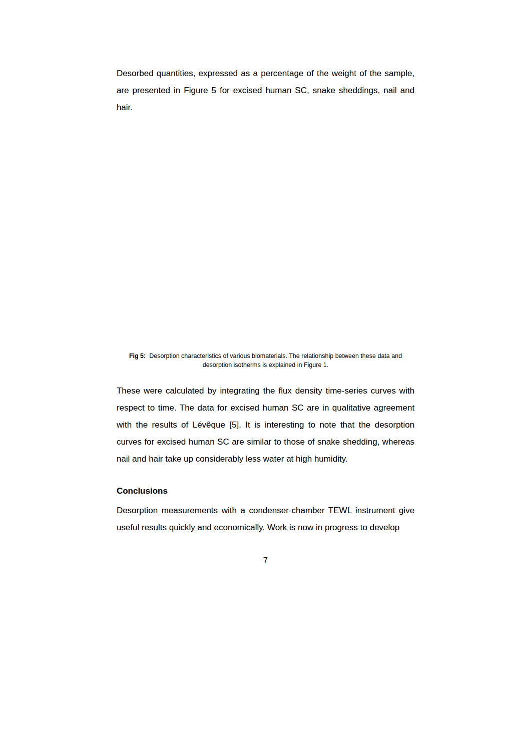Desorbed quantities, expressed as a percentage of the weight of the sample, are presented in Figure 5 for excised human SC, snake sheddings, nail and hair.
Fig 5: Desorption characteristics of various biomaterials. The relationship between these data and desorption isotherms is explained in Figure 1.
These were calculated by integrating the flux density time-series curves with respect to time. The data for excised human SC are in qualitative agreement with the results of Lévêque [5]. It is interesting to note that the desorption curves for excised human SC are similar to those of snake shedding, whereas nail and hair take up considerably less water at high humidity.
Conclusions
Desorption measurements with a condenser-chamber TEWL instrument give useful results quickly and economically. Work is now in progress to develop
7